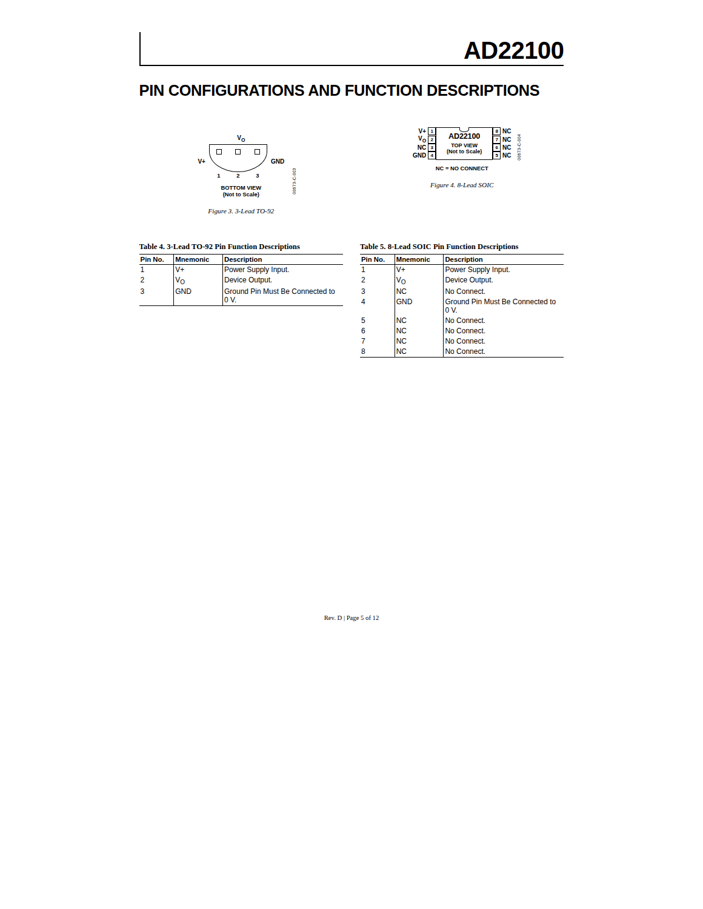AD22100
PIN CONFIGURATIONS AND FUNCTION DESCRIPTIONS
VO
V+
123
GND
BOTTOM VIEW
(Not to Scale)
00673-C-003
Figure 3. 3-Lead TO-92
| V+ | 1 | AD22100 TOP VIEW (Not to Scale) | 8 | NC |
| V O | 2 | 7 | NC |
| NC | 3 | 6 | NC |
| GND | 4 | 5 | NC |
NC = NO CONNECT
00673-C-004
Figure 4. 8-Lead SOIC
Table 4. 3-Lead TO-92 Pin Function Descriptions
| Pin No. | Mnemonic | Description |
| --- | --- | --- |
| 1 | V+ | Power Supply Input. |
| 2 | V O | Device Output. |
| 3 | GND | Ground Pin Must Be Connected to 0 V. |
Table 5. 8-Lead SOIC Pin Function Descriptions
| Pin No. | Mnemonic | Description |
| --- | --- | --- |
| 1 | V+ | Power Supply Input. |
| 2 | V O | Device Output. |
| 3 | NC | No Connect. |
| 4 | GND | Ground Pin Must Be Connected to 0 V. |
| 5 | NC | No Connect. |
| 6 | NC | No Connect. |
| 7 | NC | No Connect. |
| 8 | NC | No Connect. |
Rev. D | Page 5 of 12